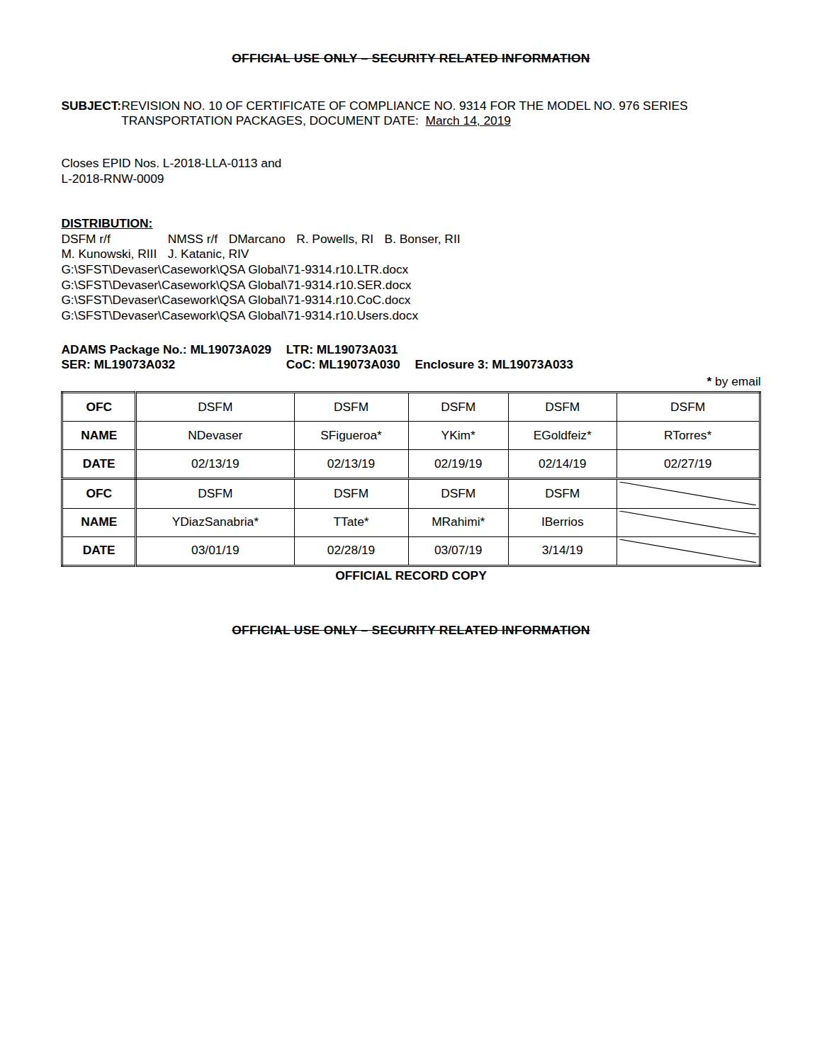OFFICIAL USE ONLY – SECURITY RELATED INFORMATION
| SUBJECT: | REVISION NO. 10 OF CERTIFICATE OF COMPLIANCE NO. 9314 FOR THE MODEL NO. 976 SERIES TRANSPORTATION PACKAGES, DOCUMENT DATE: March 14, 2019 |
Closes EPID Nos. L-2018-LLA-0113 and
L-2018-RNW-0009
DISTRIBUTION:
| DSFM r/f | NMSS r/f | DMarcano | R. Powells, RI | B. Bonser, RII |
| M. Kunowski, RIII | J. Katanic, RIV |
G:\SFST\Devaser\Casework\QSA Global\71-9314.r10.LTR.docx
G:\SFST\Devaser\Casework\QSA Global\71-9314.r10.SER.docx
G:\SFST\Devaser\Casework\QSA Global\71-9314.r10.CoC.docx
G:\SFST\Devaser\Casework\QSA Global\71-9314.r10.Users.docx
| ADAMS Package No.: ML19073A029 | LTR: ML19073A031 |
| SER: ML19073A032 | CoC: ML19073A030 | Enclosure 3: ML19073A033 |
* by email
| OFC | DSFM | DSFM | DSFM | DSFM | DSFM |
| NAME | NDevaser | SFigueroa* | YKim* | EGoldfeiz* | RTorres* |
| DATE | 02/13/19 | 02/13/19 | 02/19/19 | 02/14/19 | 02/27/19 |
| OFC | DSFM | DSFM | DSFM | DSFM | |
| NAME | YDiazSanabria* | TTate* | MRahimi* | IBerrios | |
| DATE | 03/01/19 | 02/28/19 | 03/07/19 | 3/14/19 | |
OFFICIAL RECORD COPY
OFFICIAL USE ONLY – SECURITY RELATED INFORMATION